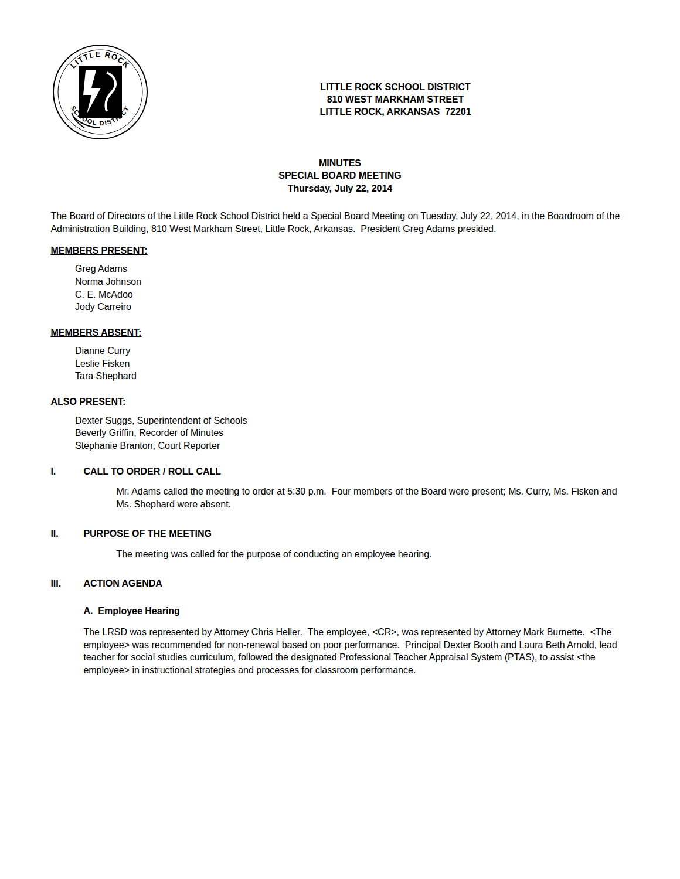LITTLE ROCK SCHOOL DISTRICT
LITTLE ROCK SCHOOL DISTRICT
810 WEST MARKHAM STREET
LITTLE ROCK, ARKANSAS 72201
MINUTES
SPECIAL BOARD MEETING
Thursday, July 22, 2014
The Board of Directors of the Little Rock School District held a Special Board Meeting on Tuesday, July 22, 2014, in the Boardroom of the Administration Building, 810 West Markham Street, Little Rock, Arkansas. President Greg Adams presided.
MEMBERS PRESENT:
Greg Adams
Norma Johnson
C. E. McAdoo
Jody Carreiro
MEMBERS ABSENT:
Dianne Curry
Leslie Fisken
Tara Shephard
ALSO PRESENT:
Dexter Suggs, Superintendent of Schools
Beverly Griffin, Recorder of Minutes
Stephanie Branton, Court Reporter
I.
CALL TO ORDER / ROLL CALL
Mr. Adams called the meeting to order at 5:30 p.m. Four members of the Board were present; Ms. Curry, Ms. Fisken and Ms. Shephard were absent.
II.
PURPOSE OF THE MEETING
The meeting was called for the purpose of conducting an employee hearing.
III.
ACTION AGENDA
A. Employee Hearing
The LRSD was represented by Attorney Chris Heller. The employee, <CR>, was represented by Attorney Mark Burnette. <The employee> was recommended for non-renewal based on poor performance. Principal Dexter Booth and Laura Beth Arnold, lead teacher for social studies curriculum, followed the designated Professional Teacher Appraisal System (PTAS), to assist <the employee> in instructional strategies and processes for classroom performance.